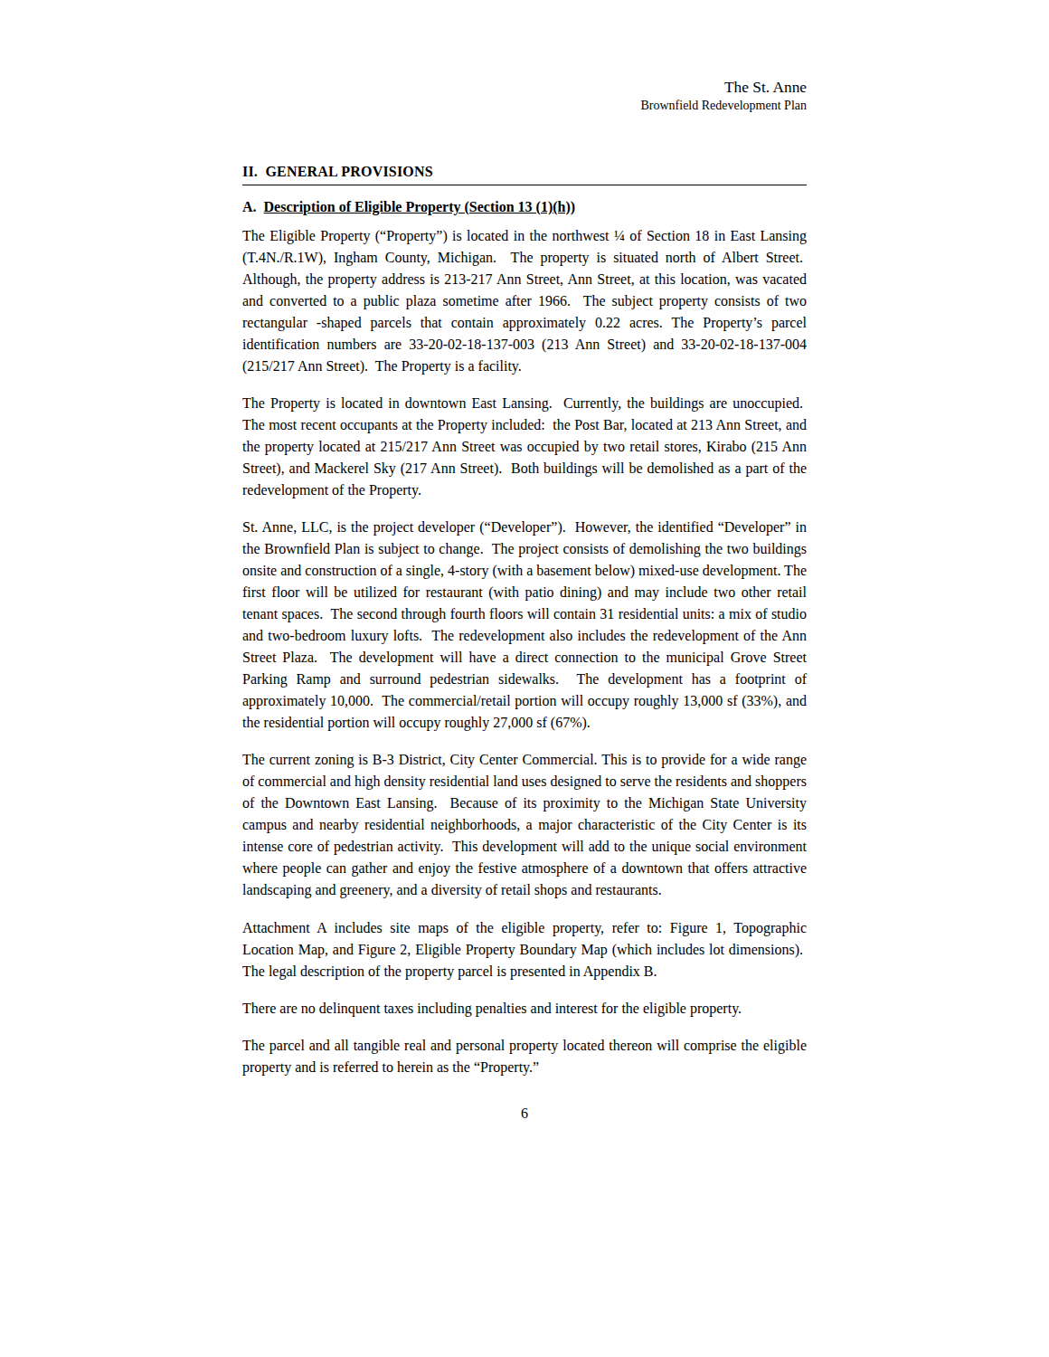The St. Anne
Brownfield Redevelopment Plan
II. GENERAL PROVISIONS
A. Description of Eligible Property (Section 13 (1)(h))
The Eligible Property (“Property”) is located in the northwest ¼ of Section 18 in East Lansing (T.4N./R.1W), Ingham County, Michigan. The property is situated north of Albert Street. Although, the property address is 213-217 Ann Street, Ann Street, at this location, was vacated and converted to a public plaza sometime after 1966. The subject property consists of two rectangular -shaped parcels that contain approximately 0.22 acres. The Property’s parcel identification numbers are 33-20-02-18-137-003 (213 Ann Street) and 33-20-02-18-137-004 (215/217 Ann Street). The Property is a facility.
The Property is located in downtown East Lansing. Currently, the buildings are unoccupied. The most recent occupants at the Property included: the Post Bar, located at 213 Ann Street, and the property located at 215/217 Ann Street was occupied by two retail stores, Kirabo (215 Ann Street), and Mackerel Sky (217 Ann Street). Both buildings will be demolished as a part of the redevelopment of the Property.
St. Anne, LLC, is the project developer (“Developer”). However, the identified “Developer” in the Brownfield Plan is subject to change. The project consists of demolishing the two buildings onsite and construction of a single, 4-story (with a basement below) mixed-use development. The first floor will be utilized for restaurant (with patio dining) and may include two other retail tenant spaces. The second through fourth floors will contain 31 residential units: a mix of studio and two-bedroom luxury lofts. The redevelopment also includes the redevelopment of the Ann Street Plaza. The development will have a direct connection to the municipal Grove Street Parking Ramp and surround pedestrian sidewalks. The development has a footprint of approximately 10,000. The commercial/retail portion will occupy roughly 13,000 sf (33%), and the residential portion will occupy roughly 27,000 sf (67%).
The current zoning is B-3 District, City Center Commercial. This is to provide for a wide range of commercial and high density residential land uses designed to serve the residents and shoppers of the Downtown East Lansing. Because of its proximity to the Michigan State University campus and nearby residential neighborhoods, a major characteristic of the City Center is its intense core of pedestrian activity. This development will add to the unique social environment where people can gather and enjoy the festive atmosphere of a downtown that offers attractive landscaping and greenery, and a diversity of retail shops and restaurants.
Attachment A includes site maps of the eligible property, refer to: Figure 1, Topographic Location Map, and Figure 2, Eligible Property Boundary Map (which includes lot dimensions). The legal description of the property parcel is presented in Appendix B.
There are no delinquent taxes including penalties and interest for the eligible property.
The parcel and all tangible real and personal property located thereon will comprise the eligible property and is referred to herein as the “Property.”
6